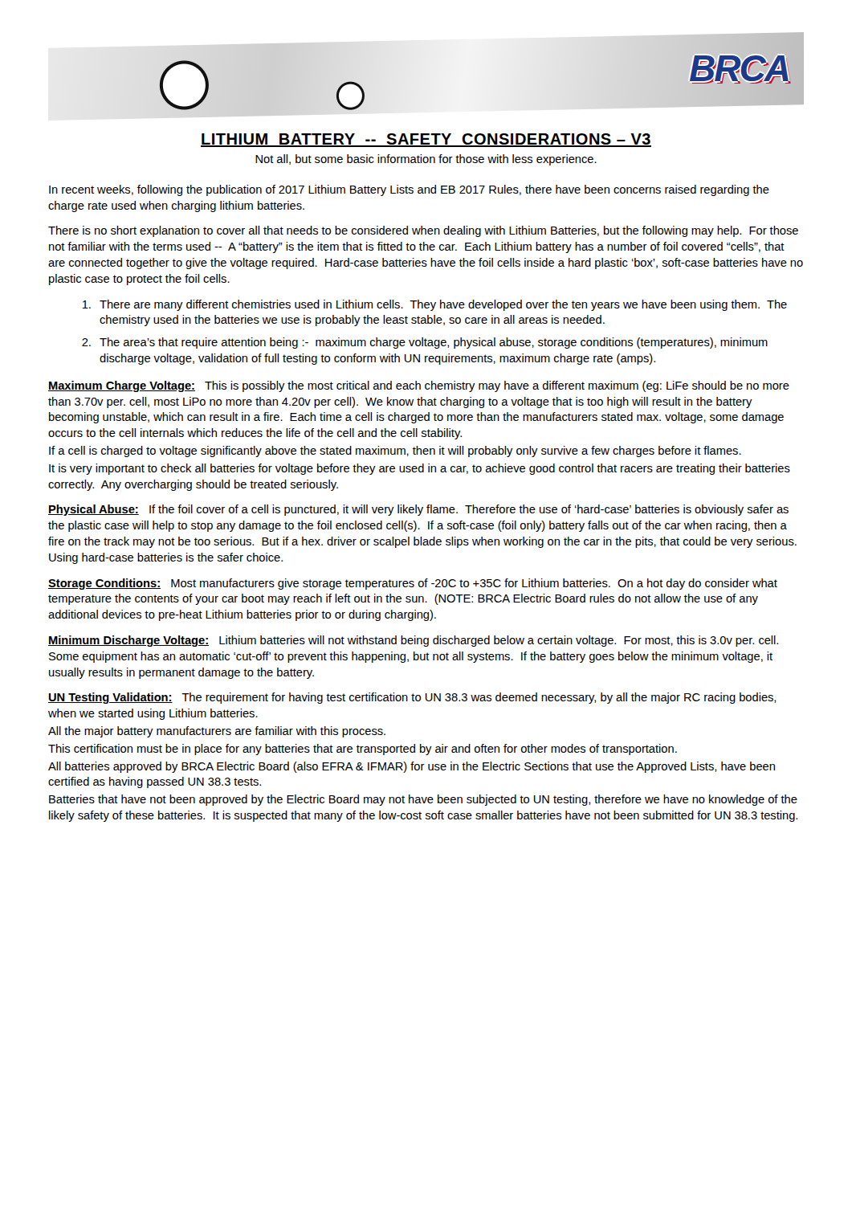BRCA
LITHIUM BATTERY -- SAFETY CONSIDERATIONS – V3
Not all, but some basic information for those with less experience.
In recent weeks, following the publication of 2017 Lithium Battery Lists and EB 2017 Rules, there have been concerns raised regarding the charge rate used when charging lithium batteries.
There is no short explanation to cover all that needs to be considered when dealing with Lithium Batteries, but the following may help. For those not familiar with the terms used -- A “battery” is the item that is fitted to the car. Each Lithium battery has a number of foil covered “cells”, that are connected together to give the voltage required. Hard-case batteries have the foil cells inside a hard plastic ‘box’, soft-case batteries have no plastic case to protect the foil cells.
There are many different chemistries used in Lithium cells. They have developed over the ten years we have been using them. The chemistry used in the batteries we use is probably the least stable, so care in all areas is needed.
The area’s that require attention being :- maximum charge voltage, physical abuse, storage conditions (temperatures), minimum discharge voltage, validation of full testing to conform with UN requirements, maximum charge rate (amps).
Maximum Charge Voltage: This is possibly the most critical and each chemistry may have a different maximum (eg: LiFe should be no more than 3.70v per. cell, most LiPo no more than 4.20v per cell). We know that charging to a voltage that is too high will result in the battery becoming unstable, which can result in a fire. Each time a cell is charged to more than the manufacturers stated max. voltage, some damage occurs to the cell internals which reduces the life of the cell and the cell stability.
If a cell is charged to voltage significantly above the stated maximum, then it will probably only survive a few charges before it flames.
It is very important to check all batteries for voltage before they are used in a car, to achieve good control that racers are treating their batteries correctly. Any overcharging should be treated seriously.
Physical Abuse: If the foil cover of a cell is punctured, it will very likely flame. Therefore the use of ‘hard-case’ batteries is obviously safer as the plastic case will help to stop any damage to the foil enclosed cell(s). If a soft-case (foil only) battery falls out of the car when racing, then a fire on the track may not be too serious. But if a hex. driver or scalpel blade slips when working on the car in the pits, that could be very serious. Using hard-case batteries is the safer choice.
Storage Conditions: Most manufacturers give storage temperatures of -20C to +35C for Lithium batteries. On a hot day do consider what temperature the contents of your car boot may reach if left out in the sun. (NOTE: BRCA Electric Board rules do not allow the use of any additional devices to pre-heat Lithium batteries prior to or during charging).
Minimum Discharge Voltage: Lithium batteries will not withstand being discharged below a certain voltage. For most, this is 3.0v per. cell. Some equipment has an automatic ‘cut-off’ to prevent this happening, but not all systems. If the battery goes below the minimum voltage, it usually results in permanent damage to the battery.
UN Testing Validation: The requirement for having test certification to UN 38.3 was deemed necessary, by all the major RC racing bodies, when we started using Lithium batteries.
All the major battery manufacturers are familiar with this process.
This certification must be in place for any batteries that are transported by air and often for other modes of transportation.
All batteries approved by BRCA Electric Board (also EFRA & IFMAR) for use in the Electric Sections that use the Approved Lists, have been certified as having passed UN 38.3 tests.
Batteries that have not been approved by the Electric Board may not have been subjected to UN testing, therefore we have no knowledge of the likely safety of these batteries. It is suspected that many of the low-cost soft case smaller batteries have not been submitted for UN 38.3 testing.